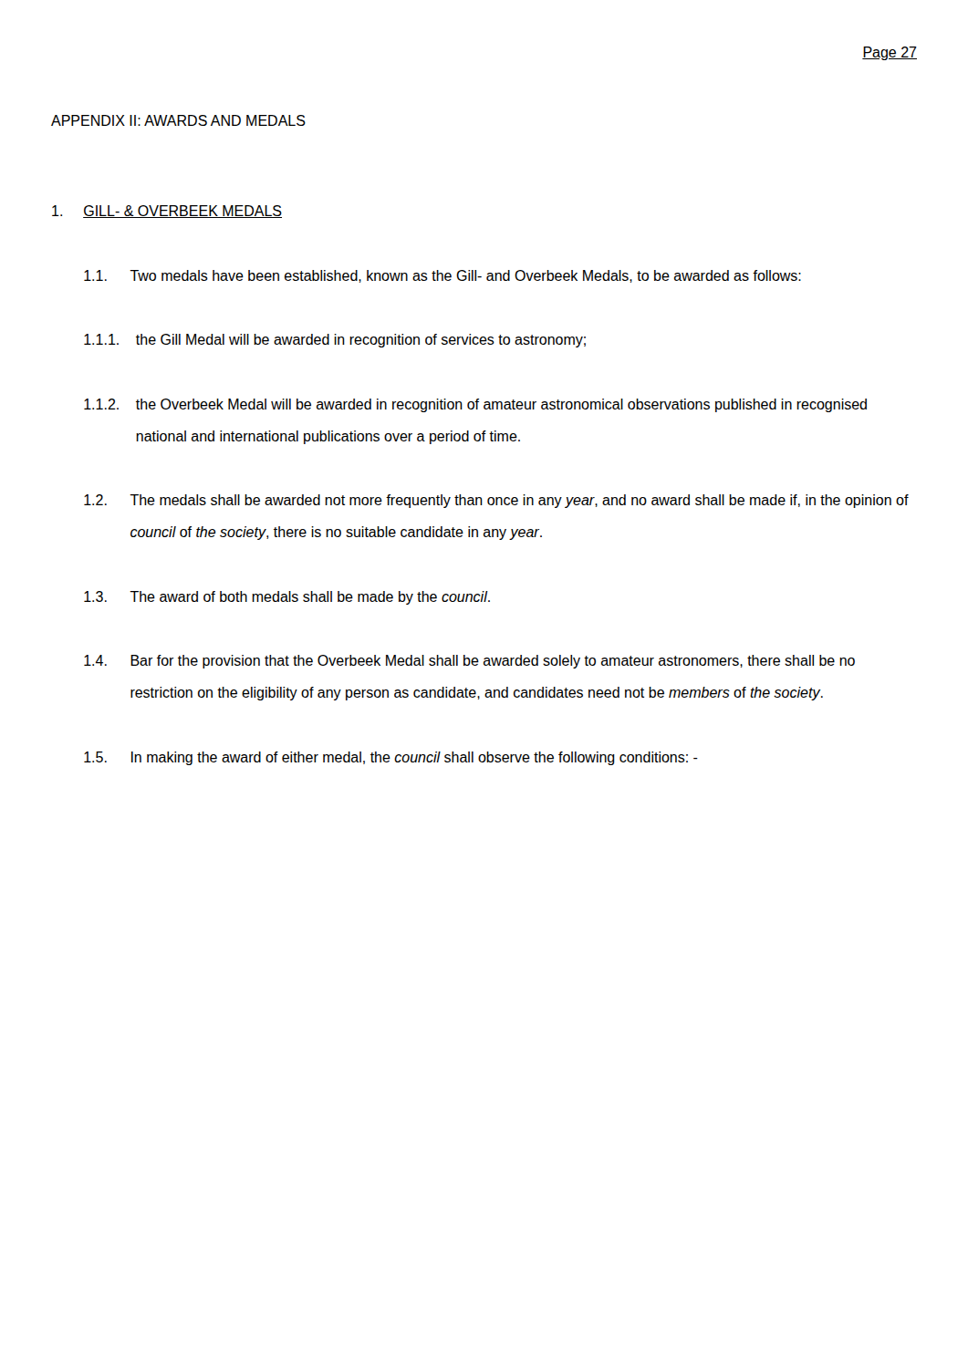Page 27
APPENDIX II: AWARDS AND MEDALS
1. GILL- & OVERBEEK MEDALS
1.1. Two medals have been established, known as the Gill- and Overbeek Medals, to be awarded as follows:
1.1.1. the Gill Medal will be awarded in recognition of services to astronomy;
1.1.2. the Overbeek Medal will be awarded in recognition of amateur astronomical observations published in recognised national and international publications over a period of time.
1.2. The medals shall be awarded not more frequently than once in any year, and no award shall be made if, in the opinion of council of the society, there is no suitable candidate in any year.
1.3. The award of both medals shall be made by the council.
1.4. Bar for the provision that the Overbeek Medal shall be awarded solely to amateur astronomers, there shall be no restriction on the eligibility of any person as candidate, and candidates need not be members of the society.
1.5. In making the award of either medal, the council shall observe the following conditions: -